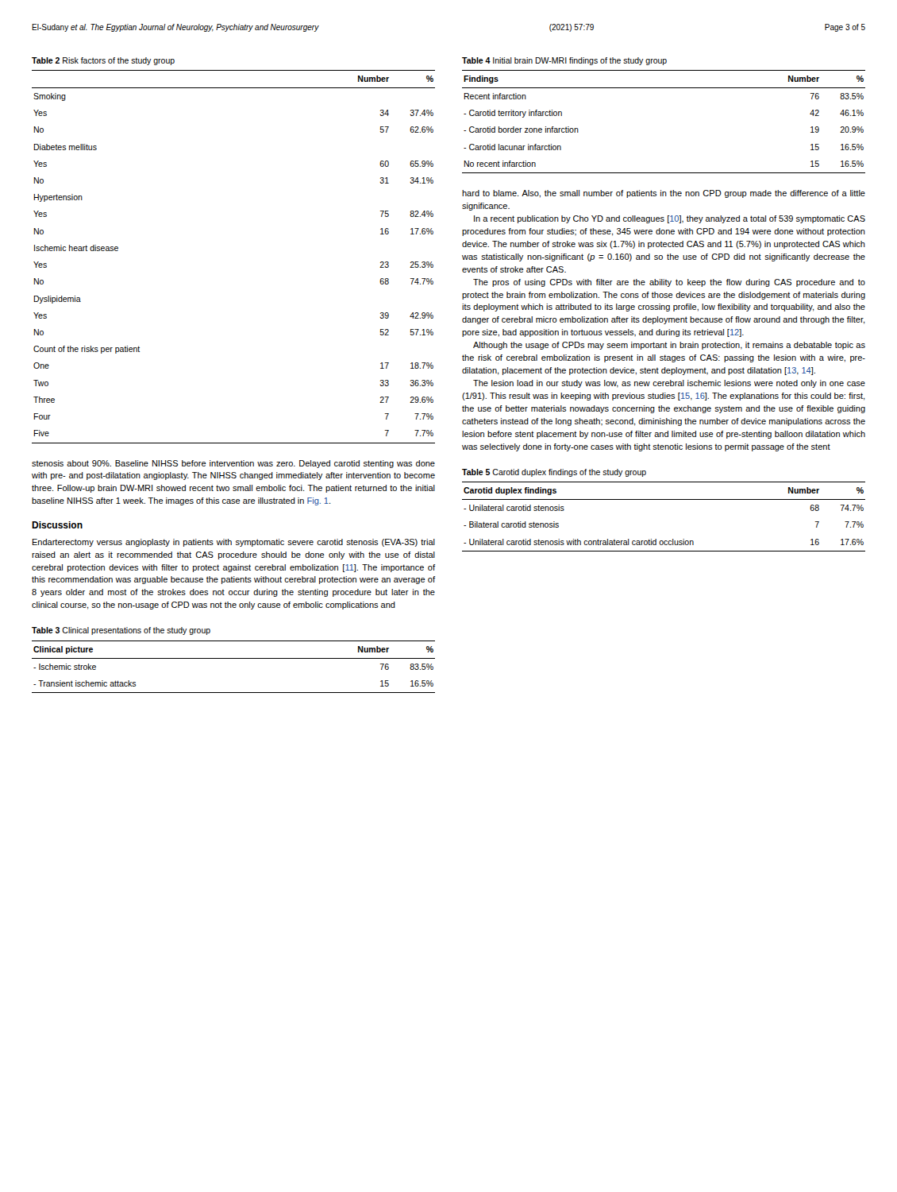El-Sudany et al. The Egyptian Journal of Neurology, Psychiatry and Neurosurgery
(2021) 57:79
Page 3 of 5
Table 2 Risk factors of the study group
| | Number | % |
| --- | --- | --- |
| Smoking | | |
| Yes | 34 | 37.4% |
| No | 57 | 62.6% |
| Diabetes mellitus | | |
| Yes | 60 | 65.9% |
| No | 31 | 34.1% |
| Hypertension | | |
| Yes | 75 | 82.4% |
| No | 16 | 17.6% |
| Ischemic heart disease | | |
| Yes | 23 | 25.3% |
| No | 68 | 74.7% |
| Dyslipidemia | | |
| Yes | 39 | 42.9% |
| No | 52 | 57.1% |
| Count of the risks per patient | | |
| One | 17 | 18.7% |
| Two | 33 | 36.3% |
| Three | 27 | 29.6% |
| Four | 7 | 7.7% |
| Five | 7 | 7.7% |
stenosis about 90%. Baseline NIHSS before intervention was zero. Delayed carotid stenting was done with pre- and post-dilatation angioplasty. The NIHSS changed immediately after intervention to become three. Follow-up brain DW-MRI showed recent two small embolic foci. The patient returned to the initial baseline NIHSS after 1 week. The images of this case are illustrated in Fig. 1.
Discussion
Endarterectomy versus angioplasty in patients with symptomatic severe carotid stenosis (EVA-3S) trial raised an alert as it recommended that CAS procedure should be done only with the use of distal cerebral protection devices with filter to protect against cerebral embolization [11]. The importance of this recommendation was arguable because the patients without cerebral protection were an average of 8 years older and most of the strokes does not occur during the stenting procedure but later in the clinical course, so the non-usage of CPD was not the only cause of embolic complications and
Table 3 Clinical presentations of the study group
| Clinical picture | Number | % |
| --- | --- | --- |
| - Ischemic stroke | 76 | 83.5% |
| - Transient ischemic attacks | 15 | 16.5% |
Table 4 Initial brain DW-MRI findings of the study group
| Findings | Number | % |
| --- | --- | --- |
| Recent infarction | 76 | 83.5% |
| - Carotid territory infarction | 42 | 46.1% |
| - Carotid border zone infarction | 19 | 20.9% |
| - Carotid lacunar infarction | 15 | 16.5% |
| No recent infarction | 15 | 16.5% |
hard to blame. Also, the small number of patients in the non CPD group made the difference of a little significance.
In a recent publication by Cho YD and colleagues [10], they analyzed a total of 539 symptomatic CAS procedures from four studies; of these, 345 were done with CPD and 194 were done without protection device. The number of stroke was six (1.7%) in protected CAS and 11 (5.7%) in unprotected CAS which was statistically non-significant (p = 0.160) and so the use of CPD did not significantly decrease the events of stroke after CAS.
The pros of using CPDs with filter are the ability to keep the flow during CAS procedure and to protect the brain from embolization. The cons of those devices are the dislodgement of materials during its deployment which is attributed to its large crossing profile, low flexibility and torquability, and also the danger of cerebral micro embolization after its deployment because of flow around and through the filter, pore size, bad apposition in tortuous vessels, and during its retrieval [12].
Although the usage of CPDs may seem important in brain protection, it remains a debatable topic as the risk of cerebral embolization is present in all stages of CAS: passing the lesion with a wire, pre-dilatation, placement of the protection device, stent deployment, and post dilatation [13, 14].
The lesion load in our study was low, as new cerebral ischemic lesions were noted only in one case (1/91). This result was in keeping with previous studies [15, 16]. The explanations for this could be: first, the use of better materials nowadays concerning the exchange system and the use of flexible guiding catheters instead of the long sheath; second, diminishing the number of device manipulations across the lesion before stent placement by non-use of filter and limited use of pre-stenting balloon dilatation which was selectively done in forty-one cases with tight stenotic lesions to permit passage of the stent
Table 5 Carotid duplex findings of the study group
| Carotid duplex findings | Number | % |
| --- | --- | --- |
| - Unilateral carotid stenosis | 68 | 74.7% |
| - Bilateral carotid stenosis | 7 | 7.7% |
| - Unilateral carotid stenosis with contralateral carotid occlusion | 16 | 17.6% |